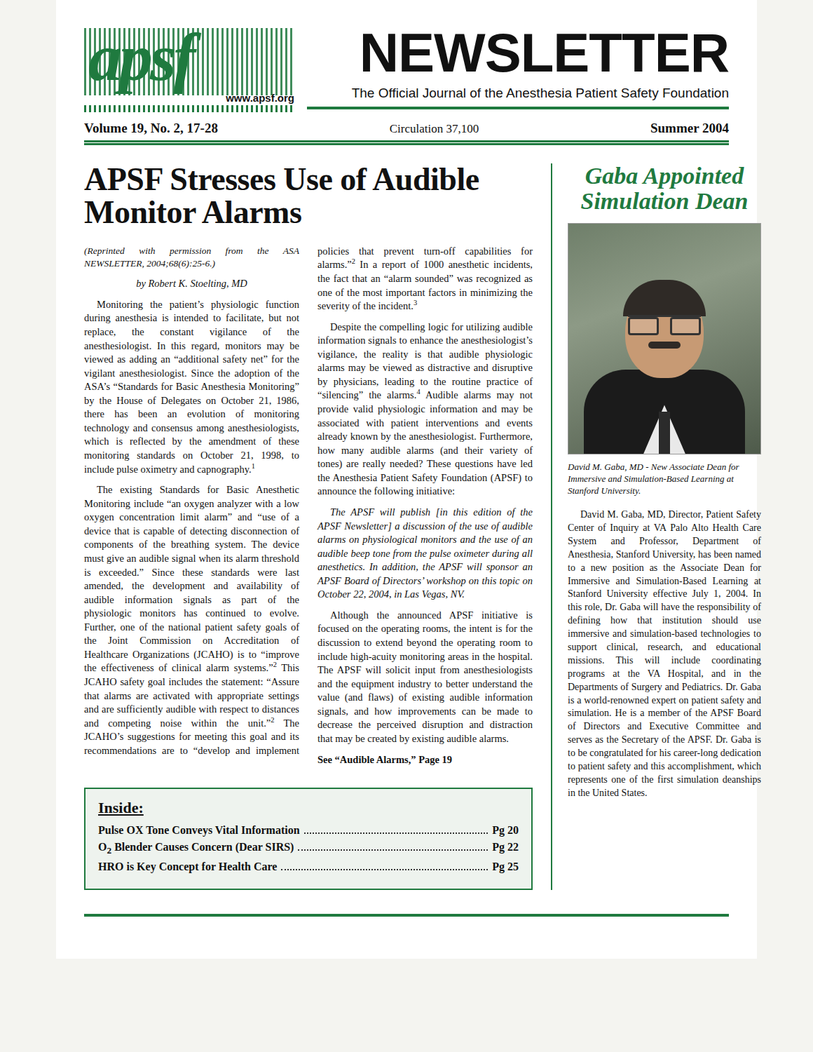apsf
www.apsf.org
NEWSLETTER
The Official Journal of the Anesthesia Patient Safety Foundation
Volume 19, No. 2, 17-28 Circulation 37,100 Summer 2004
APSF Stresses Use of Audible Monitor Alarms
(Reprinted with permission from the ASA NEWSLETTER, 2004;68(6):25-6.)
by Robert K. Stoelting, MD
Monitoring the patient’s physiologic function during anesthesia is intended to facilitate, but not replace, the constant vigilance of the anesthesiologist. In this regard, monitors may be viewed as adding an “additional safety net” for the vigilant anesthesiologist. Since the adoption of the ASA’s “Standards for Basic Anesthesia Monitoring” by the House of Delegates on October 21, 1986, there has been an evolution of monitoring technology and consensus among anesthesiologists, which is reflected by the amendment of these monitoring standards on October 21, 1998, to include pulse oximetry and capnography.1
The existing Standards for Basic Anesthetic Monitoring include “an oxygen analyzer with a low oxygen concentration limit alarm” and “use of a device that is capable of detecting disconnection of components of the breathing system. The device must give an audible signal when its alarm threshold is exceeded.” Since these standards were last amended, the development and availability of audible information signals as part of the physiologic monitors has continued to evolve. Further, one of the national patient safety goals of the Joint Commission on Accreditation of Healthcare Organizations (JCAHO) is to “improve the effectiveness of clinical alarm systems.”2 This JCAHO safety goal includes the statement: “Assure that alarms are activated with appropriate settings and are sufficiently audible with respect to distances and competing noise within the unit.”2 The JCAHO’s suggestions for meeting this goal and its recommendations are to “develop and implement policies that prevent turn-off capabilities for alarms.”2 In a report of 1000 anesthetic incidents, the fact that an “alarm sounded” was recognized as one of the most important factors in minimizing the severity of the incident.3
Despite the compelling logic for utilizing audible information signals to enhance the anesthesiologist’s vigilance, the reality is that audible physiologic alarms may be viewed as distractive and disruptive by physicians, leading to the routine practice of “silencing” the alarms.4 Audible alarms may not provide valid physiologic information and may be associated with patient interventions and events already known by the anesthesiologist. Furthermore, how many audible alarms (and their variety of tones) are really needed? These questions have led the Anesthesia Patient Safety Foundation (APSF) to announce the following initiative:
The APSF will publish [in this edition of the APSF Newsletter] a discussion of the use of audible alarms on physiological monitors and the use of an audible beep tone from the pulse oximeter during all anesthetics. In addition, the APSF will sponsor an APSF Board of Directors’ workshop on this topic on October 22, 2004, in Las Vegas, NV.
Although the announced APSF initiative is focused on the operating rooms, the intent is for the discussion to extend beyond the operating room to include high-acuity monitoring areas in the hospital. The APSF will solicit input from anesthesiologists and the equipment industry to better understand the value (and flaws) of existing audible information signals, and how improvements can be made to decrease the perceived disruption and distraction that may be created by existing audible alarms.
See “Audible Alarms,” Page 19
Inside:
Pulse OX Tone Conveys Vital Information Pg 20
O2 Blender Causes Concern (Dear SIRS) Pg 22
HRO is Key Concept for Health Care Pg 25
Gaba Appointed
Simulation Dean
David M. Gaba, MD - New Associate Dean for Immersive and Simulation-Based Learning at Stanford University.
David M. Gaba, MD, Director, Patient Safety Center of Inquiry at VA Palo Alto Health Care System and Professor, Department of Anesthesia, Stanford University, has been named to a new position as the Associate Dean for Immersive and Simulation-Based Learning at Stanford University effective July 1, 2004. In this role, Dr. Gaba will have the responsibility of defining how that institution should use immersive and simulation-based technologies to support clinical, research, and educational missions. This will include coordinating programs at the VA Hospital, and in the Departments of Surgery and Pediatrics. Dr. Gaba is a world-renowned expert on patient safety and simulation. He is a member of the APSF Board of Directors and Executive Committee and serves as the Secretary of the APSF. Dr. Gaba is to be congratulated for his career-long dedication to patient safety and this accomplishment, which represents one of the first simulation deanships in the United States.